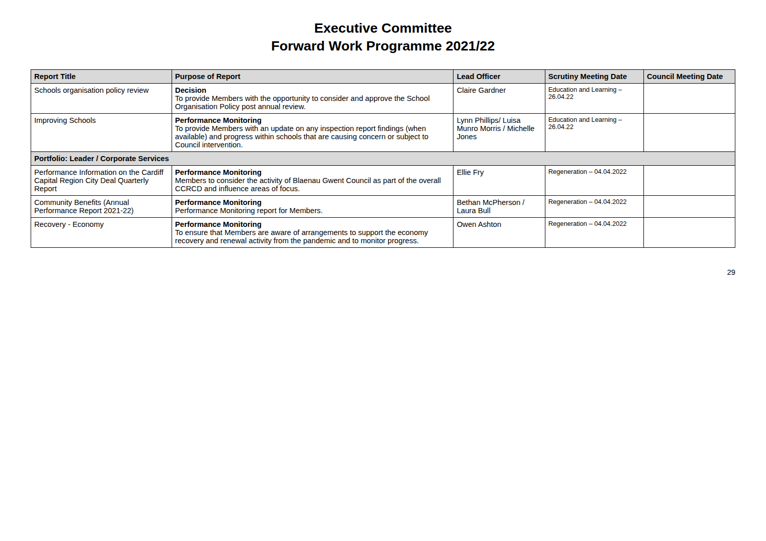Executive Committee
Forward Work Programme 2021/22
| Report Title | Purpose of Report | Lead Officer | Scrutiny Meeting Date | Council Meeting Date |
| --- | --- | --- | --- | --- |
| Schools organisation policy review | Decision To provide Members with the opportunity to consider and approve the School Organisation Policy post annual review. | Claire Gardner | Education and Learning – 26.04.22 | |
| Improving Schools | Performance Monitoring To provide Members with an update on any inspection report findings (when available) and progress within schools that are causing concern or subject to Council intervention. | Lynn Phillips/ Luisa Munro Morris / Michelle Jones | Education and Learning – 26.04.22 | |
| Portfolio: Leader / Corporate Services |
| Performance Information on the Cardiff Capital Region City Deal Quarterly Report | Performance Monitoring Members to consider the activity of Blaenau Gwent Council as part of the overall CCRCD and influence areas of focus. | Ellie Fry | Regeneration – 04.04.2022 | |
| Community Benefits (Annual Performance Report 2021-22) | Performance Monitoring Performance Monitoring report for Members. | Bethan McPherson / Laura Bull | Regeneration – 04.04.2022 | |
| Recovery - Economy | Performance Monitoring To ensure that Members are aware of arrangements to support the economy recovery and renewal activity from the pandemic and to monitor progress. | Owen Ashton | Regeneration – 04.04.2022 | |
29